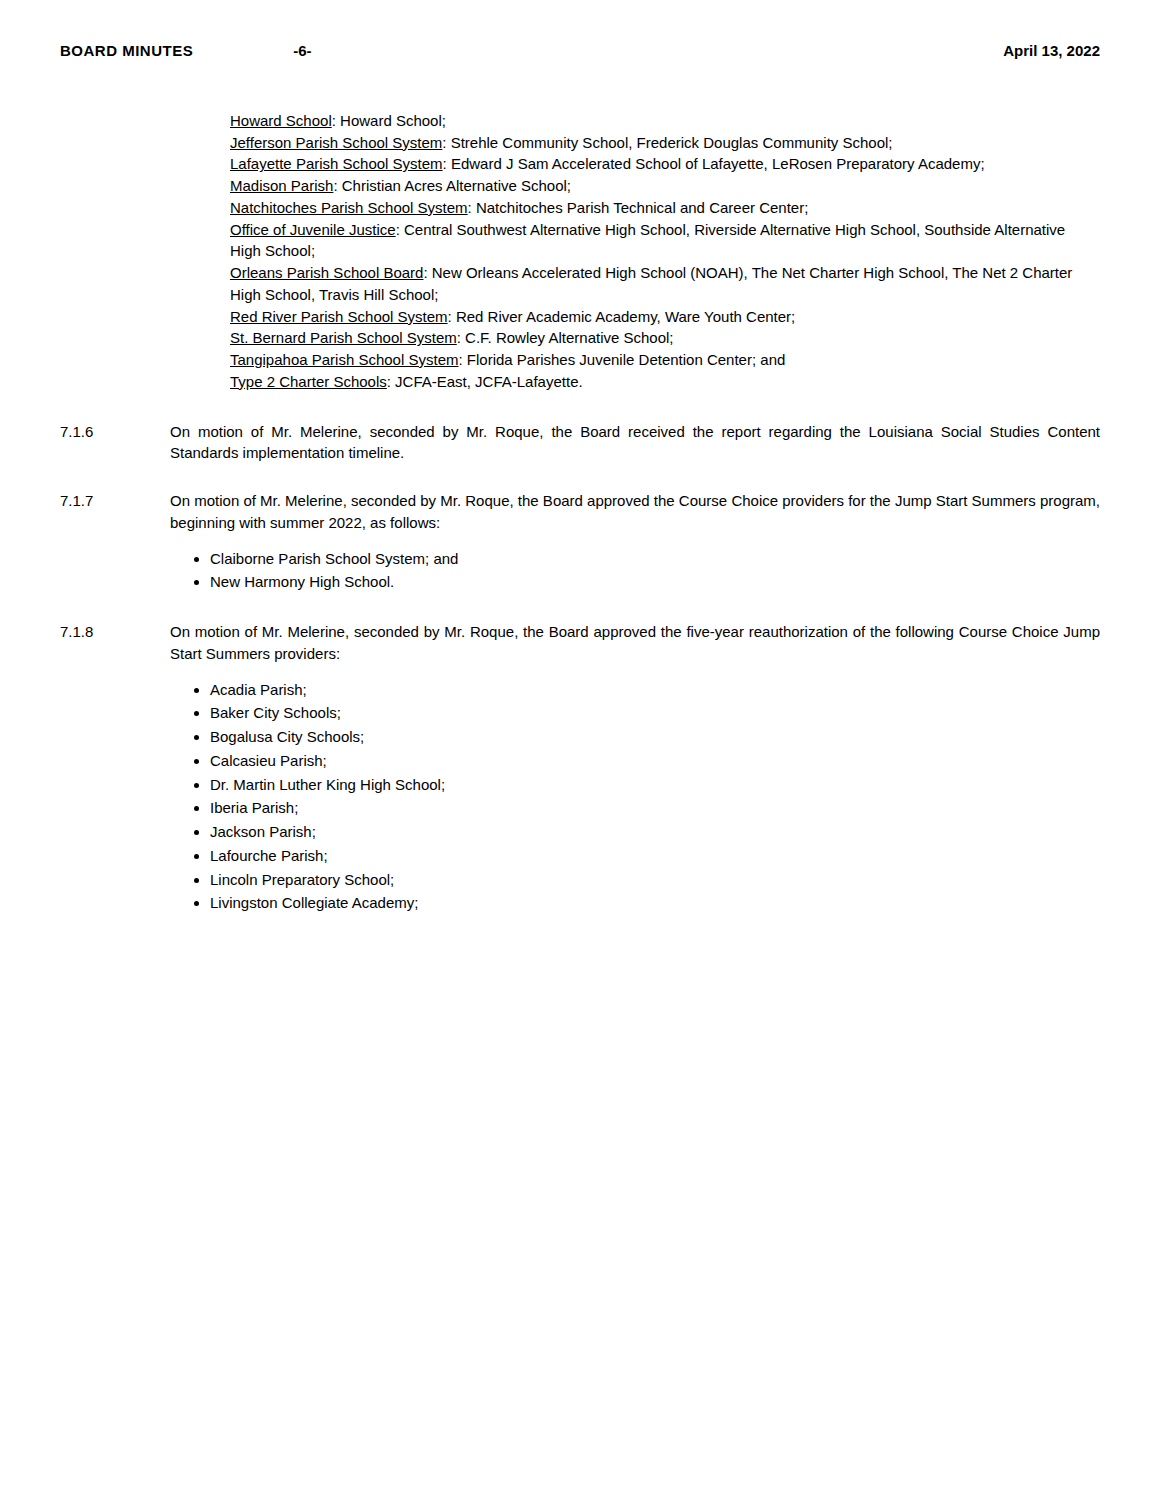BOARD MINUTES -6- April 13, 2022
Howard School: Howard School;
Jefferson Parish School System: Strehle Community School, Frederick Douglas Community School;
Lafayette Parish School System: Edward J Sam Accelerated School of Lafayette, LeRosen Preparatory Academy;
Madison Parish: Christian Acres Alternative School;
Natchitoches Parish School System: Natchitoches Parish Technical and Career Center;
Office of Juvenile Justice: Central Southwest Alternative High School, Riverside Alternative High School, Southside Alternative High School;
Orleans Parish School Board: New Orleans Accelerated High School (NOAH), The Net Charter High School, The Net 2 Charter High School, Travis Hill School;
Red River Parish School System: Red River Academic Academy, Ware Youth Center;
St. Bernard Parish School System: C.F. Rowley Alternative School;
Tangipahoa Parish School System: Florida Parishes Juvenile Detention Center; and
Type 2 Charter Schools: JCFA-East, JCFA-Lafayette.
7.1.6
On motion of Mr. Melerine, seconded by Mr. Roque, the Board received the report regarding the Louisiana Social Studies Content Standards implementation timeline.
7.1.7
On motion of Mr. Melerine, seconded by Mr. Roque, the Board approved the Course Choice providers for the Jump Start Summers program, beginning with summer 2022, as follows:
Claiborne Parish School System; and
New Harmony High School.
7.1.8
On motion of Mr. Melerine, seconded by Mr. Roque, the Board approved the five-year reauthorization of the following Course Choice Jump Start Summers providers:
Acadia Parish;
Baker City Schools;
Bogalusa City Schools;
Calcasieu Parish;
Dr. Martin Luther King High School;
Iberia Parish;
Jackson Parish;
Lafourche Parish;
Lincoln Preparatory School;
Livingston Collegiate Academy;